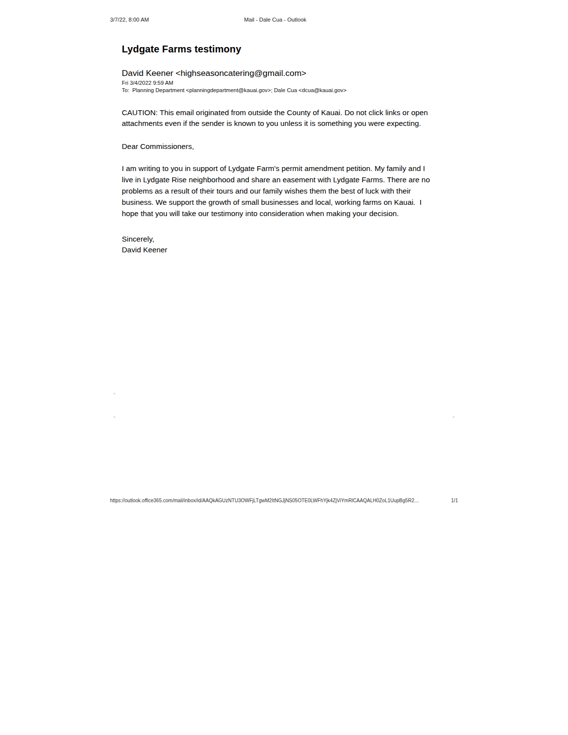3/7/22, 8:00 AM
Mail - Dale Cua - Outlook
Lydgate Farms testimony
David Keener <highseasoncatering@gmail.com>
Fri 3/4/2022 9:59 AM
To: Planning Department <planningdepartment@kauai.gov>; Dale Cua <dcua@kauai.gov>
CAUTION: This email originated from outside the County of Kauai. Do not click links or open attachments even if the sender is known to you unless it is something you were expecting.
Dear Commissioners,
I am writing to you in support of Lydgate Farm's permit amendment petition. My family and I live in Lydgate Rise neighborhood and share an easement with Lydgate Farms. There are no problems as a result of their tours and our family wishes them the best of luck with their business. We support the growth of small businesses and local, working farms on Kauai. I hope that you will take our testimony into consideration when making your decision.
Sincerely,
David Keener
• • •
https://outlook.office365.com/mail/inbox/id/AAQkAGUzNTU3OWFjLTgwM2ItNGJjNS05OTE0LWFhYjk4ZjViYmRlCAAQALH0ZoL1UupBg5R2MFYPces…
1/1